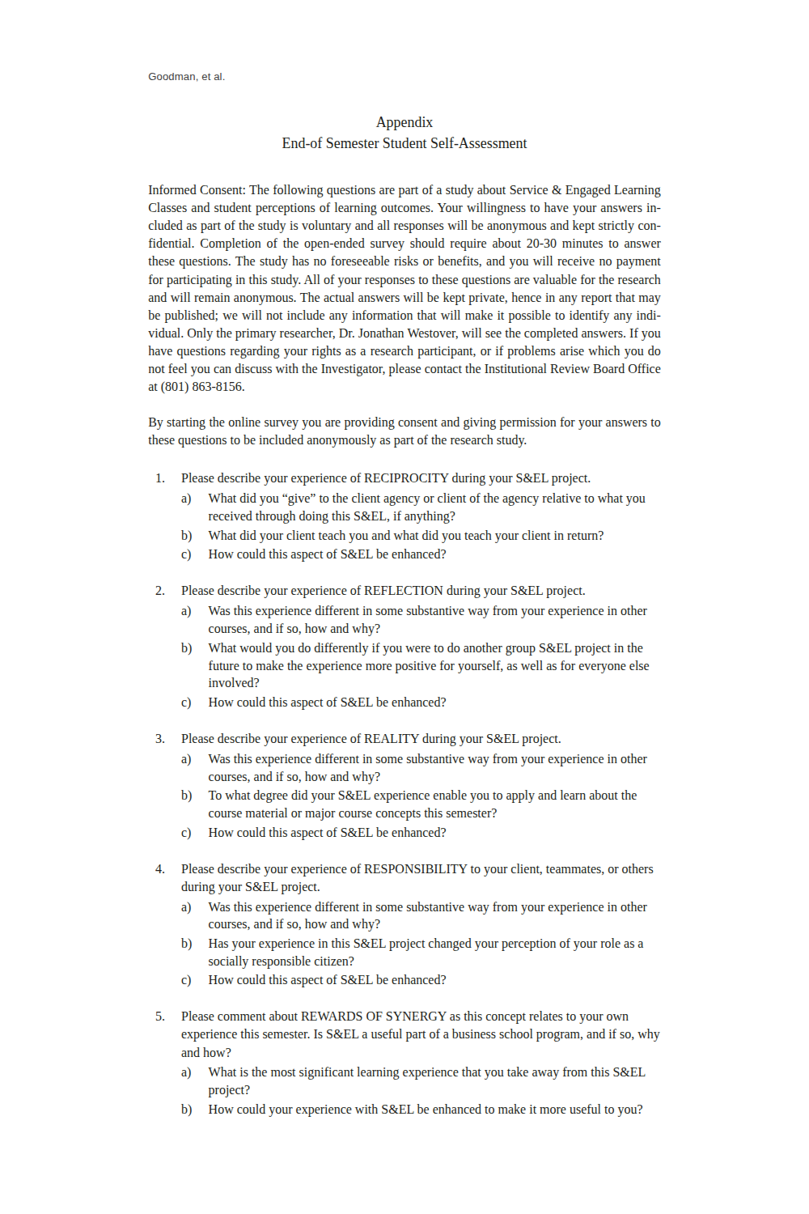Goodman, et al.
Appendix End-of Semester Student Self-Assessment
Informed Consent: The following questions are part of a study about Service & Engaged Learning Classes and student perceptions of learning outcomes. Your willingness to have your answers included as part of the study is voluntary and all responses will be anonymous and kept strictly confidential. Completion of the open-ended survey should require about 20-30 minutes to answer these questions. The study has no foreseeable risks or benefits, and you will receive no payment for participating in this study. All of your responses to these questions are valuable for the research and will remain anonymous. The actual answers will be kept private, hence in any report that may be published; we will not include any information that will make it possible to identify any individual. Only the primary researcher, Dr. Jonathan Westover, will see the completed answers. If you have questions regarding your rights as a research participant, or if problems arise which you do not feel you can discuss with the Investigator, please contact the Institutional Review Board Office at (801) 863-8156.
By starting the online survey you are providing consent and giving permission for your answers to these questions to be included anonymously as part of the research study.
1. Please describe your experience of RECIPROCITY during your S&EL project.
a) What did you “give” to the client agency or client of the agency relative to what you received through doing this S&EL, if anything?
b) What did your client teach you and what did you teach your client in return?
c) How could this aspect of S&EL be enhanced?
2. Please describe your experience of REFLECTION during your S&EL project.
a) Was this experience different in some substantive way from your experience in other courses, and if so, how and why?
b) What would you do differently if you were to do another group S&EL project in the future to make the experience more positive for yourself, as well as for everyone else involved?
c) How could this aspect of S&EL be enhanced?
3. Please describe your experience of REALITY during your S&EL project.
a) Was this experience different in some substantive way from your experience in other courses, and if so, how and why?
b) To what degree did your S&EL experience enable you to apply and learn about the course material or major course concepts this semester?
c) How could this aspect of S&EL be enhanced?
4. Please describe your experience of RESPONSIBILITY to your client, teammates, or others during your S&EL project.
a) Was this experience different in some substantive way from your experience in other courses, and if so, how and why?
b) Has your experience in this S&EL project changed your perception of your role as a socially responsible citizen?
c) How could this aspect of S&EL be enhanced?
5. Please comment about REWARDS OF SYNERGY as this concept relates to your own experience this semester. Is S&EL a useful part of a business school program, and if so, why and how?
a) What is the most significant learning experience that you take away from this S&EL project?
b) How could your experience with S&EL be enhanced to make it more useful to you?